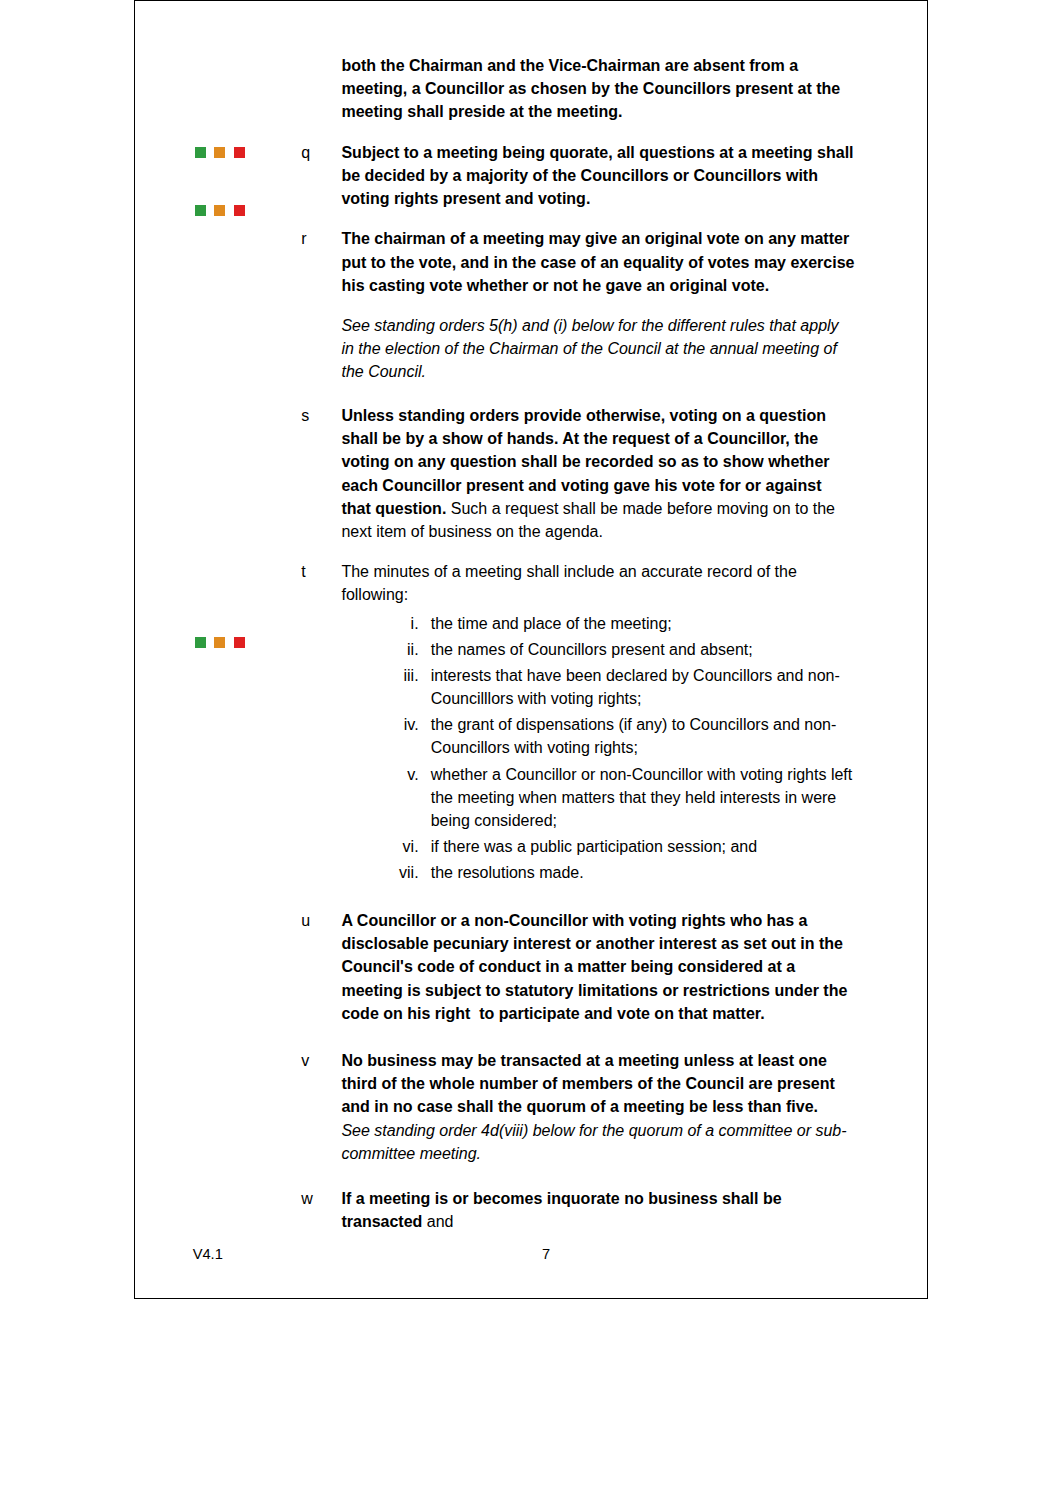both the Chairman and the Vice-Chairman are absent from a meeting, a Councillor as chosen by the Councillors present at the meeting shall preside at the meeting.
q
Subject to a meeting being quorate, all questions at a meeting shall be decided by a majority of the Councillors or Councillors with voting rights present and voting.
r
The chairman of a meeting may give an original vote on any matter put to the vote, and in the case of an equality of votes may exercise his casting vote whether or not he gave an original vote.
See standing orders 5(h) and (i) below for the different rules that apply in the election of the Chairman of the Council at the annual meeting of the Council.
s
Unless standing orders provide otherwise, voting on a question shall be by a show of hands. At the request of a Councillor, the voting on any question shall be recorded so as to show whether each Councillor present and voting gave his vote for or against that question. Such a request shall be made before moving on to the next item of business on the agenda.
t
The minutes of a meeting shall include an accurate record of the following:
the time and place of the meeting;
the names of Councillors present and absent;
interests that have been declared by Councillors and non-Councilllors with voting rights;
the grant of dispensations (if any) to Councillors and non-Councillors with voting rights;
whether a Councillor or non-Councillor with voting rights left the meeting when matters that they held interests in were being considered;
if there was a public participation session; and
the resolutions made.
u
A Councillor or a non-Councillor with voting rights who has a disclosable pecuniary interest or another interest as set out in the Council's code of conduct in a matter being considered at a meeting is subject to statutory limitations or restrictions under the code on his right to participate and vote on that matter.
v
No business may be transacted at a meeting unless at least one third of the whole number of members of the Council are present and in no case shall the quorum of a meeting be less than five.
See standing order 4d(viii) below for the quorum of a committee or sub- committee meeting.
w
If a meeting is or becomes inquorate no business shall be transacted and
V4.1
7